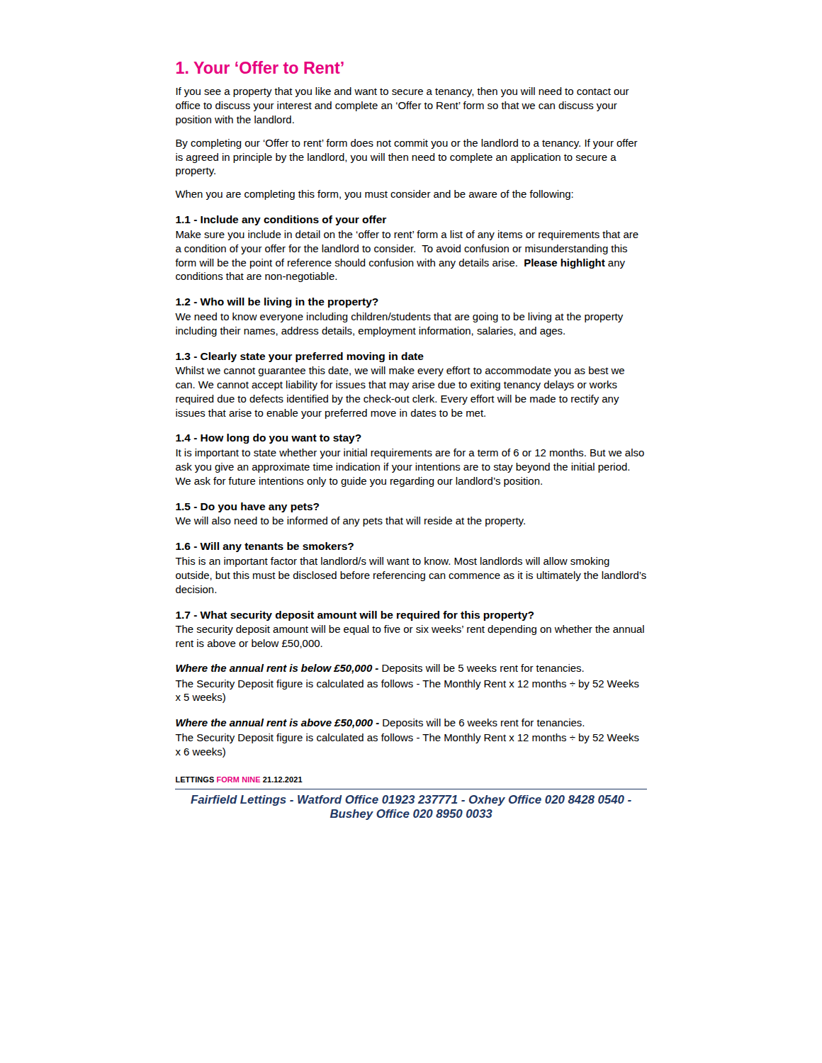1. Your ‘Offer to Rent’
If you see a property that you like and want to secure a tenancy, then you will need to contact our office to discuss your interest and complete an ‘Offer to Rent’ form so that we can discuss your position with the landlord.
By completing our ‘Offer to rent’ form does not commit you or the landlord to a tenancy. If your offer is agreed in principle by the landlord, you will then need to complete an application to secure a property.
When you are completing this form, you must consider and be aware of the following:
1.1 - Include any conditions of your offer
Make sure you include in detail on the ‘offer to rent’ form a list of any items or requirements that are a condition of your offer for the landlord to consider. To avoid confusion or misunderstanding this form will be the point of reference should confusion with any details arise. Please highlight any conditions that are non-negotiable.
1.2 - Who will be living in the property?
We need to know everyone including children/students that are going to be living at the property including their names, address details, employment information, salaries, and ages.
1.3 - Clearly state your preferred moving in date
Whilst we cannot guarantee this date, we will make every effort to accommodate you as best we can. We cannot accept liability for issues that may arise due to exiting tenancy delays or works required due to defects identified by the check-out clerk. Every effort will be made to rectify any issues that arise to enable your preferred move in dates to be met.
1.4 - How long do you want to stay?
It is important to state whether your initial requirements are for a term of 6 or 12 months. But we also ask you give an approximate time indication if your intentions are to stay beyond the initial period. We ask for future intentions only to guide you regarding our landlord’s position.
1.5 - Do you have any pets?
We will also need to be informed of any pets that will reside at the property.
1.6 - Will any tenants be smokers?
This is an important factor that landlord/s will want to know. Most landlords will allow smoking outside, but this must be disclosed before referencing can commence as it is ultimately the landlord’s decision.
1.7 - What security deposit amount will be required for this property?
The security deposit amount will be equal to five or six weeks’ rent depending on whether the annual rent is above or below £50,000.
Where the annual rent is below £50,000 - Deposits will be 5 weeks rent for tenancies.
The Security Deposit figure is calculated as follows - The Monthly Rent x 12 months ÷ by 52 Weeks x 5 weeks)
Where the annual rent is above £50,000 - Deposits will be 6 weeks rent for tenancies.
The Security Deposit figure is calculated as follows - The Monthly Rent x 12 months ÷ by 52 Weeks x 6 weeks)
LETTINGS FORM NINE 21.12.2021
Fairfield Lettings - Watford Office 01923 237771 - Oxhey Office 020 8428 0540 - Bushey Office 020 8950 0033